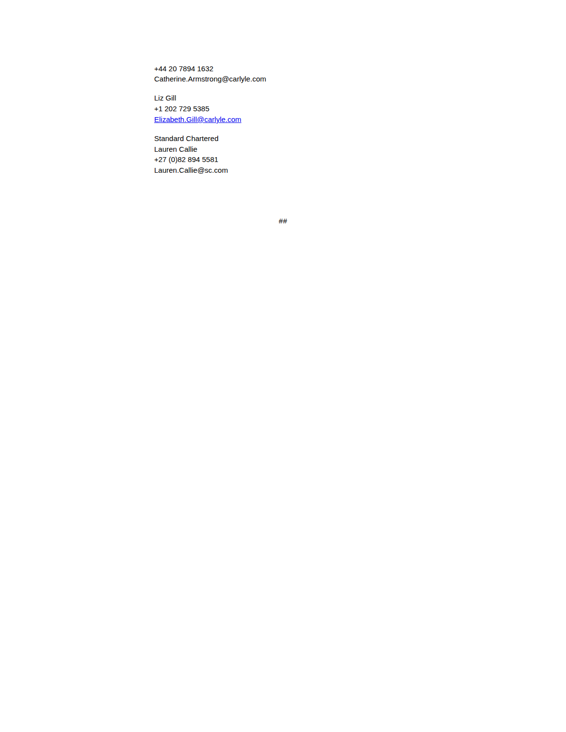+44 20 7894 1632
Catherine.Armstrong@carlyle.com
Liz Gill
+1 202 729 5385
Elizabeth.Gill@carlyle.com
Standard Chartered
Lauren Callie
+27 (0)82 894 5581
Lauren.Callie@sc.com
##